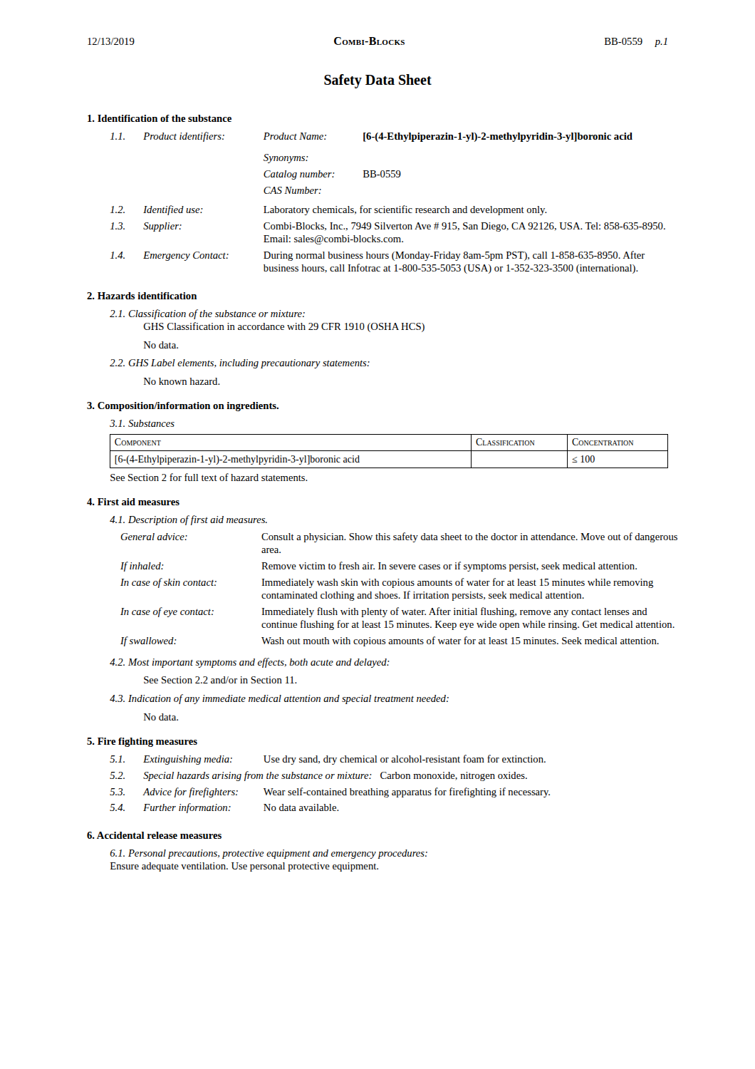12/13/2019
Combi-Blocks
BB-0559p.1
Safety Data Sheet
1. Identification of the substance
| 1.1. | Product identifiers: | Product Name: | [6-(4-Ethylpiperazin-1-yl)-2-methylpyridin-3-yl]boronic acid |
| | | / Synonyms: / / / Catalog number: / BB-0559 / / CAS Number: / / |
| 1.2. | Identified use: | Laboratory chemicals, for scientific research and development only. |
| 1.3. | Supplier: | Combi-Blocks, Inc., 7949 Silverton Ave # 915, San Diego, CA 92126, USA. Tel: 858-635-8950. Email: sales@combi-blocks.com. |
| 1.4. | Emergency Contact: | During normal business hours (Monday-Friday 8am-5pm PST), call 1-858-635-8950. After business hours, call Infotrac at 1-800-535-5053 (USA) or 1-352-323-3500 (international). |
2. Hazards identification
2.1. Classification of the substance or mixture:
GHS Classification in accordance with 29 CFR 1910 (OSHA HCS)
No data.
2.2. GHS Label elements, including precautionary statements:
No known hazard.
3. Composition/information on ingredients.
3.1. Substances
| Component | Classification | Concentration |
| --- | --- | --- |
| [6-(4-Ethylpiperazin-1-yl)-2-methylpyridin-3-yl]boronic acid | | ≤ 100 |
See Section 2 for full text of hazard statements.
4. First aid measures
4.1. Description of first aid measures.
| General advice: | Consult a physician. Show this safety data sheet to the doctor in attendance. Move out of dangerous area. |
| If inhaled: | Remove victim to fresh air. In severe cases or if symptoms persist, seek medical attention. |
| In case of skin contact: | Immediately wash skin with copious amounts of water for at least 15 minutes while removing contaminated clothing and shoes. If irritation persists, seek medical attention. |
| In case of eye contact: | Immediately flush with plenty of water. After initial flushing, remove any contact lenses and continue flushing for at least 15 minutes. Keep eye wide open while rinsing. Get medical attention. |
| If swallowed: | Wash out mouth with copious amounts of water for at least 15 minutes. Seek medical attention. |
4.2. Most important symptoms and effects, both acute and delayed:
See Section 2.2 and/or in Section 11.
4.3. Indication of any immediate medical attention and special treatment needed:
No data.
5. Fire fighting measures
| 5.1. | Extinguishing media: | Use dry sand, dry chemical or alcohol-resistant foam for extinction. |
| 5.2. | Special hazards arising from the substance or mixture: Carbon monoxide, nitrogen oxides. |
| 5.3. | Advice for firefighters: | Wear self-contained breathing apparatus for firefighting if necessary. |
| 5.4. | Further information: | No data available. |
6. Accidental release measures
6.1. Personal precautions, protective equipment and emergency procedures:
Ensure adequate ventilation. Use personal protective equipment.